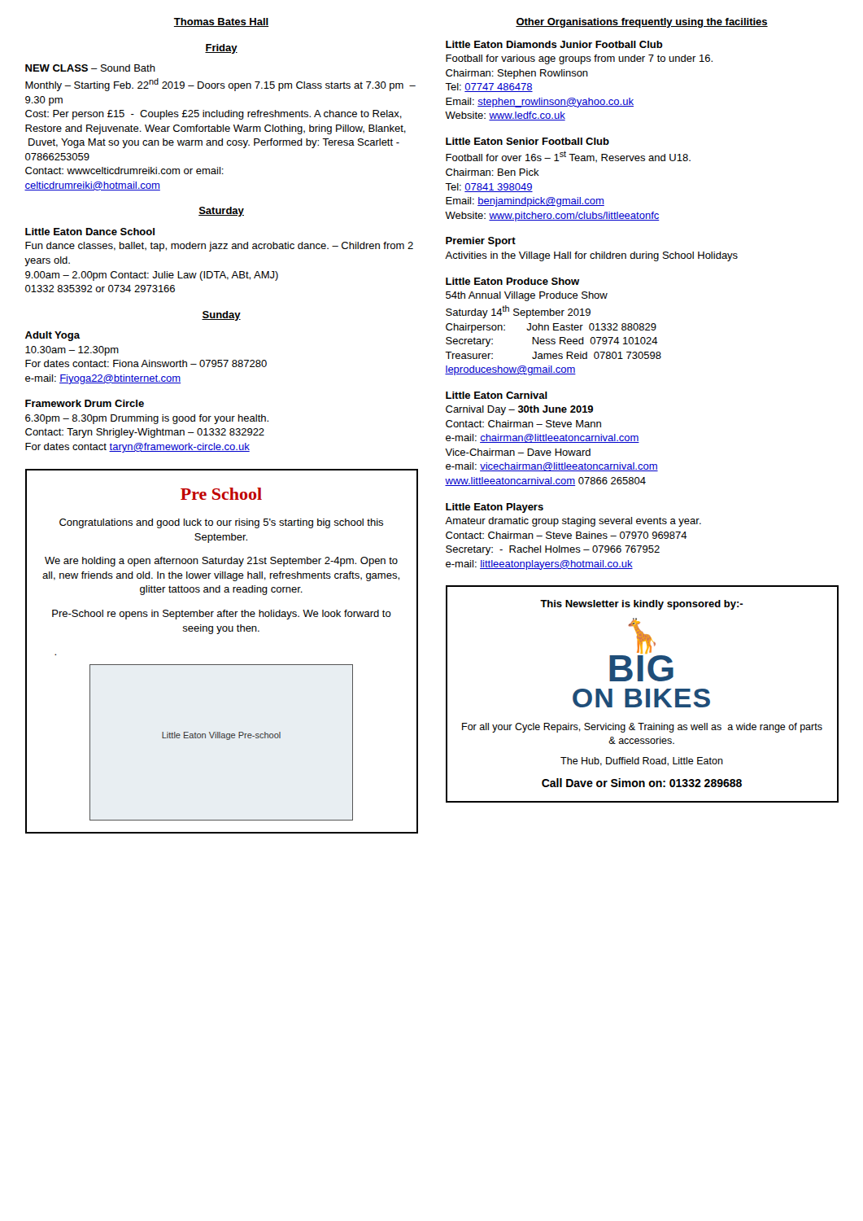Thomas Bates Hall
Friday
NEW CLASS – Sound Bath
Monthly – Starting Feb. 22nd 2019 – Doors open 7.15 pm Class starts at 7.30 pm – 9.30 pm
Cost: Per person £15 - Couples £25 including refreshments. A chance to Relax, Restore and Rejuvenate. Wear Comfortable Warm Clothing, bring Pillow, Blanket, Duvet, Yoga Mat so you can be warm and cosy. Performed by: Teresa Scarlett - 07866253059
Contact: wwwcelticdrumreiki.com or email:
celticdrumreiki@hotmail.com
Saturday
Little Eaton Dance School
Fun dance classes, ballet, tap, modern jazz and acrobatic dance. – Children from 2 years old.
9.00am – 2.00pm Contact: Julie Law (IDTA, ABt, AMJ)
01332 835392 or 0734 2973166
Sunday
Adult Yoga
10.30am – 12.30pm
For dates contact: Fiona Ainsworth – 07957 887280
e-mail: Fiyoga22@btinternet.com
Framework Drum Circle
6.30pm – 8.30pm Drumming is good for your health.
Contact: Taryn Shrigley-Wightman – 01332 832922
For dates contact taryn@framework-circle.co.uk
Pre School
Congratulations and good luck to our rising 5's starting big school this September.
We are holding a open afternoon Saturday 21st September 2-4pm. Open to all, new friends and old. In the lower village hall, refreshments crafts, games, glitter tattoos and a reading corner.
Pre-School re opens in September after the holidays. We look forward to seeing you then.
.
Little Eaton Village Pre-school
Other Organisations frequently using the facilities
Little Eaton Diamonds Junior Football Club
Football for various age groups from under 7 to under 16.
Chairman: Stephen Rowlinson
Tel: 07747 486478
Email: stephen_rowlinson@yahoo.co.uk
Website: www.ledfc.co.uk
Little Eaton Senior Football Club
Football for over 16s – 1st Team, Reserves and U18.
Chairman: Ben Pick
Tel: 07841 398049
Email: benjamindpick@gmail.com
Website: www.pitchero.com/clubs/littleeatonfc
Premier Sport
Activities in the Village Hall for children during School Holidays
Little Eaton Produce Show
54th Annual Village Produce Show
Saturday 14th September 2019
Chairperson: John Easter 01332 880829
Secretary: Ness Reed 07974 101024
Treasurer: James Reid 07801 730598
leproduceshow@gmail.com
Little Eaton Carnival
Carnival Day – 30th June 2019
Contact: Chairman – Steve Mann
e-mail: chairman@littleeatoncarnival.com
Vice-Chairman – Dave Howard
e-mail: vicechairman@littleeatoncarnival.com
www.littleeatoncarnival.com 07866 265804
Little Eaton Players
Amateur dramatic group staging several events a year.
Contact: Chairman – Steve Baines – 07970 969874
Secretary: - Rachel Holmes – 07966 767952
e-mail: littleeatonplayers@hotmail.co.uk
This Newsletter is kindly sponsored by:-
🦒
BIG
ON BIKES
For all your Cycle Repairs, Servicing & Training as well as a wide range of parts & accessories.
The Hub, Duffield Road, Little Eaton
Call Dave or Simon on: 01332 289688